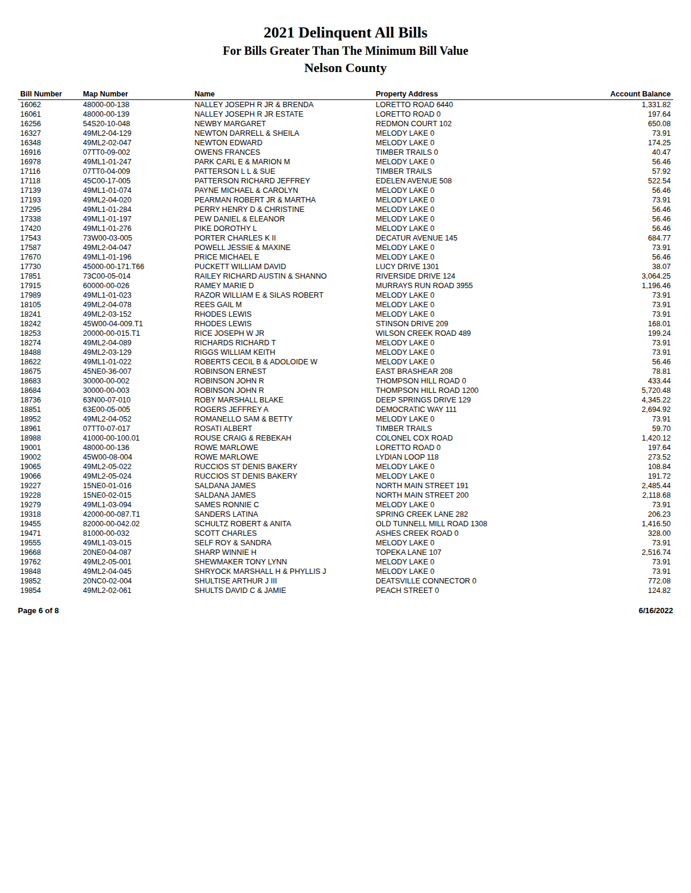2021 Delinquent All Bills
For Bills Greater Than The Minimum Bill Value
Nelson County
| Bill Number | Map Number | Name | Property Address | Account Balance |
| --- | --- | --- | --- | --- |
| 16062 | 48000-00-138 | NALLEY JOSEPH R JR & BRENDA | LORETTO ROAD 6440 | 1,331.82 |
| 16061 | 48000-00-139 | NALLEY JOSEPH R JR ESTATE | LORETTO ROAD 0 | 197.64 |
| 16256 | 54S20-10-048 | NEWBY MARGARET | REDMON COURT 102 | 650.08 |
| 16327 | 49ML2-04-129 | NEWTON DARRELL & SHEILA | MELODY LAKE 0 | 73.91 |
| 16348 | 49ML2-02-047 | NEWTON EDWARD | MELODY LAKE 0 | 174.25 |
| 16916 | 07TT0-09-002 | OWENS FRANCES | TIMBER TRAILS 0 | 40.47 |
| 16978 | 49ML1-01-247 | PARK CARL E & MARION M | MELODY LAKE 0 | 56.46 |
| 17116 | 07TT0-04-009 | PATTERSON L L & SUE | TIMBER TRAILS | 57.92 |
| 17118 | 45C00-17-005 | PATTERSON RICHARD JEFFREY | EDELEN AVENUE 508 | 522.54 |
| 17139 | 49ML1-01-074 | PAYNE MICHAEL & CAROLYN | MELODY LAKE 0 | 56.46 |
| 17193 | 49ML2-04-020 | PEARMAN ROBERT JR & MARTHA | MELODY LAKE 0 | 73.91 |
| 17295 | 49ML1-01-284 | PERRY HENRY D & CHRISTINE | MELODY LAKE 0 | 56.46 |
| 17338 | 49ML1-01-197 | PEW DANIEL & ELEANOR | MELODY LAKE 0 | 56.46 |
| 17420 | 49ML1-01-276 | PIKE DOROTHY L | MELODY LAKE 0 | 56.46 |
| 17543 | 73W00-03-005 | PORTER CHARLES K II | DECATUR AVENUE 145 | 684.77 |
| 17587 | 49ML2-04-047 | POWELL JESSIE & MAXINE | MELODY LAKE 0 | 73.91 |
| 17670 | 49ML1-01-196 | PRICE MICHAEL E | MELODY LAKE 0 | 56.46 |
| 17730 | 45000-00-171.T66 | PUCKETT WILLIAM DAVID | LUCY DRIVE 1301 | 38.07 |
| 17851 | 73C00-05-014 | RAILEY RICHARD AUSTIN & SHANNO | RIVERSIDE DRIVE 124 | 3,064.25 |
| 17915 | 60000-00-026 | RAMEY MARIE D | MURRAYS RUN ROAD 3955 | 1,196.46 |
| 17989 | 49ML1-01-023 | RAZOR WILLIAM E & SILAS ROBERT | MELODY LAKE 0 | 73.91 |
| 18105 | 49ML2-04-078 | REES GAIL M | MELODY LAKE 0 | 73.91 |
| 18241 | 49ML2-03-152 | RHODES LEWIS | MELODY LAKE 0 | 73.91 |
| 18242 | 45W00-04-009.T1 | RHODES LEWIS | STINSON DRIVE 209 | 168.01 |
| 18253 | 20000-00-015.T1 | RICE JOSEPH W JR | WILSON CREEK ROAD 489 | 199.24 |
| 18274 | 49ML2-04-089 | RICHARDS RICHARD T | MELODY LAKE 0 | 73.91 |
| 18488 | 49ML2-03-129 | RIGGS WILLIAM KEITH | MELODY LAKE 0 | 73.91 |
| 18622 | 49ML1-01-022 | ROBERTS CECIL B & ADOLOIDE W | MELODY LAKE 0 | 56.46 |
| 18675 | 45NE0-36-007 | ROBINSON ERNEST | EAST BRASHEAR 208 | 78.81 |
| 18683 | 30000-00-002 | ROBINSON JOHN R | THOMPSON HILL ROAD 0 | 433.44 |
| 18684 | 30000-00-003 | ROBINSON JOHN R | THOMPSON HILL ROAD 1200 | 5,720.48 |
| 18736 | 63N00-07-010 | ROBY MARSHALL BLAKE | DEEP SPRINGS DRIVE 129 | 4,345.22 |
| 18851 | 63E00-05-005 | ROGERS JEFFREY A | DEMOCRATIC WAY 111 | 2,694.92 |
| 18952 | 49ML2-04-052 | ROMANELLO SAM & BETTY | MELODY LAKE 0 | 73.91 |
| 18961 | 07TT0-07-017 | ROSATI ALBERT | TIMBER TRAILS | 59.70 |
| 18988 | 41000-00-100.01 | ROUSE CRAIG & REBEKAH | COLONEL COX ROAD | 1,420.12 |
| 19001 | 48000-00-136 | ROWE MARLOWE | LORETTO ROAD 0 | 197.64 |
| 19002 | 45W00-08-004 | ROWE MARLOWE | LYDIAN LOOP 118 | 273.52 |
| 19065 | 49ML2-05-022 | RUCCIOS ST DENIS BAKERY | MELODY LAKE 0 | 108.84 |
| 19066 | 49ML2-05-024 | RUCCIOS ST DENIS BAKERY | MELODY LAKE 0 | 191.72 |
| 19227 | 15NE0-01-016 | SALDANA JAMES | NORTH MAIN STREET 191 | 2,485.44 |
| 19228 | 15NE0-02-015 | SALDANA JAMES | NORTH MAIN STREET 200 | 2,118.68 |
| 19279 | 49ML1-03-094 | SAMES RONNIE C | MELODY LAKE 0 | 73.91 |
| 19318 | 42000-00-087.T1 | SANDERS LATINA | SPRING CREEK LANE 282 | 206.23 |
| 19455 | 82000-00-042.02 | SCHULTZ ROBERT & ANITA | OLD TUNNELL MILL ROAD 1308 | 1,416.50 |
| 19471 | 81000-00-032 | SCOTT CHARLES | ASHES CREEK ROAD 0 | 328.00 |
| 19555 | 49ML1-03-015 | SELF ROY & SANDRA | MELODY LAKE 0 | 73.91 |
| 19668 | 20NE0-04-087 | SHARP WINNIE H | TOPEKA LANE 107 | 2,516.74 |
| 19762 | 49ML2-05-001 | SHEWMAKER TONY LYNN | MELODY LAKE 0 | 73.91 |
| 19848 | 49ML2-04-045 | SHRYOCK MARSHALL H & PHYLLIS J | MELODY LAKE 0 | 73.91 |
| 19852 | 20NC0-02-004 | SHULTISE ARTHUR J III | DEATSVILLE CONNECTOR 0 | 772.08 |
| 19854 | 49ML2-02-061 | SHULTS DAVID C & JAMIE | PEACH STREET 0 | 124.82 |
Page 6 of 8 6/16/2022